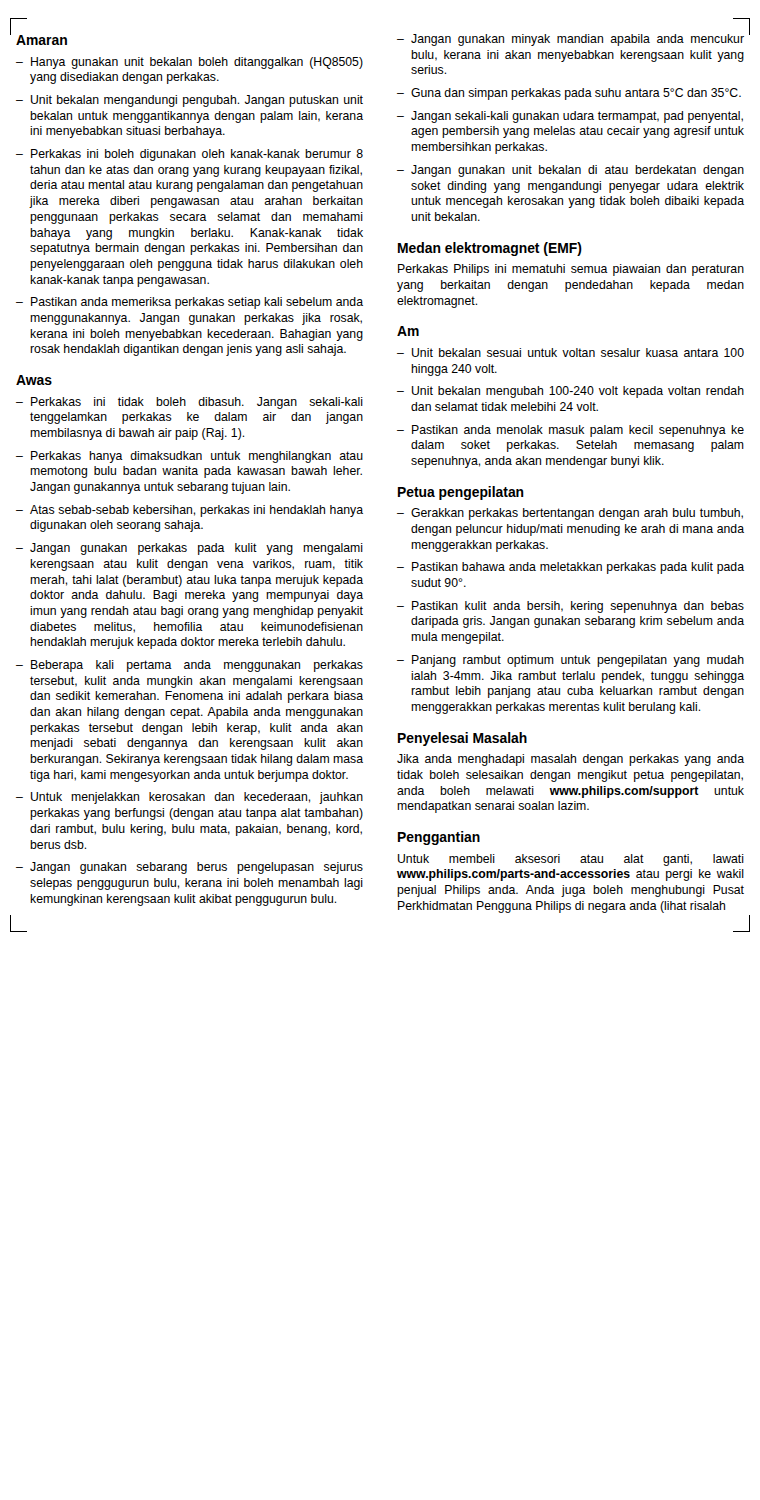Amaran
Hanya gunakan unit bekalan boleh ditanggalkan (HQ8505) yang disediakan dengan perkakas.
Unit bekalan mengandungi pengubah. Jangan putuskan unit bekalan untuk menggantikannya dengan palam lain, kerana ini menyebabkan situasi berbahaya.
Perkakas ini boleh digunakan oleh kanak-kanak berumur 8 tahun dan ke atas dan orang yang kurang keupayaan fizikal, deria atau mental atau kurang pengalaman dan pengetahuan jika mereka diberi pengawasan atau arahan berkaitan penggunaan perkakas secara selamat dan memahami bahaya yang mungkin berlaku. Kanak-kanak tidak sepatutnya bermain dengan perkakas ini. Pembersihan dan penyelenggaraan oleh pengguna tidak harus dilakukan oleh kanak-kanak tanpa pengawasan.
Pastikan anda memeriksa perkakas setiap kali sebelum anda menggunakannya. Jangan gunakan perkakas jika rosak, kerana ini boleh menyebabkan kecederaan. Bahagian yang rosak hendaklah digantikan dengan jenis yang asli sahaja.
Awas
Perkakas ini tidak boleh dibasuh. Jangan sekali-kali tenggelamkan perkakas ke dalam air dan jangan membilasnya di bawah air paip (Raj. 1).
Perkakas hanya dimaksudkan untuk menghilangkan atau memotong bulu badan wanita pada kawasan bawah leher. Jangan gunakannya untuk sebarang tujuan lain.
Atas sebab-sebab kebersihan, perkakas ini hendaklah hanya digunakan oleh seorang sahaja.
Jangan gunakan perkakas pada kulit yang mengalami kerengsaan atau kulit dengan vena varikos, ruam, titik merah, tahi lalat (berambut) atau luka tanpa merujuk kepada doktor anda dahulu. Bagi mereka yang mempunyai daya imun yang rendah atau bagi orang yang menghidap penyakit diabetes melitus, hemofilia atau keimunodefisienan hendaklah merujuk kepada doktor mereka terlebih dahulu.
Beberapa kali pertama anda menggunakan perkakas tersebut, kulit anda mungkin akan mengalami kerengsaan dan sedikit kemerahan. Fenomena ini adalah perkara biasa dan akan hilang dengan cepat. Apabila anda menggunakan perkakas tersebut dengan lebih kerap, kulit anda akan menjadi sebati dengannya dan kerengsaan kulit akan berkurangan. Sekiranya kerengsaan tidak hilang dalam masa tiga hari, kami mengesyorkan anda untuk berjumpa doktor.
Untuk menjelakkan kerosakan dan kecederaan, jauhkan perkakas yang berfungsi (dengan atau tanpa alat tambahan) dari rambut, bulu kering, bulu mata, pakaian, benang, kord, berus dsb.
Jangan gunakan sebarang berus pengelupasan sejurus selepas penggugurun bulu, kerana ini boleh menambah lagi kemungkinan kerengsaan kulit akibat penggugurun bulu.
Jangan gunakan minyak mandian apabila anda mencukur bulu, kerana ini akan menyebabkan kerengsaan kulit yang serius.
Guna dan simpan perkakas pada suhu antara 5°C dan 35°C.
Jangan sekali-kali gunakan udara termampat, pad penyental, agen pembersih yang melelas atau cecair yang agresif untuk membersihkan perkakas.
Jangan gunakan unit bekalan di atau berdekatan dengan soket dinding yang mengandungi penyegar udara elektrik untuk mencegah kerosakan yang tidak boleh dibaiki kepada unit bekalan.
Medan elektromagnet (EMF)
Perkakas Philips ini mematuhi semua piawaian dan peraturan yang berkaitan dengan pendedahan kepada medan elektromagnet.
Am
Unit bekalan sesuai untuk voltan sesalur kuasa antara 100 hingga 240 volt.
Unit bekalan mengubah 100-240 volt kepada voltan rendah dan selamat tidak melebihi 24 volt.
Pastikan anda menolak masuk palam kecil sepenuhnya ke dalam soket perkakas. Setelah memasang palam sepenuhnya, anda akan mendengar bunyi klik.
Petua pengepilatan
Gerakkan perkakas bertentangan dengan arah bulu tumbuh, dengan peluncur hidup/mati menuding ke arah di mana anda menggerakkan perkakas.
Pastikan bahawa anda meletakkan perkakas pada kulit pada sudut 90°.
Pastikan kulit anda bersih, kering sepenuhnya dan bebas daripada gris. Jangan gunakan sebarang krim sebelum anda mula mengepilat.
Panjang rambut optimum untuk pengepilatan yang mudah ialah 3-4mm. Jika rambut terlalu pendek, tunggu sehingga rambut lebih panjang atau cuba keluarkan rambut dengan menggerakkan perkakas merentas kulit berulang kali.
Penyelesai Masalah
Jika anda menghadapi masalah dengan perkakas yang anda tidak boleh selesaikan dengan mengikut petua pengepilatan, anda boleh melawati www.philips.com/support untuk mendapatkan senarai soalan lazim.
Penggantian
Untuk membeli aksesori atau alat ganti, lawati www.philips.com/parts-and-accessories atau pergi ke wakil penjual Philips anda. Anda juga boleh menghubungi Pusat Perkhidmatan Pengguna Philips di negara anda (lihat risalah